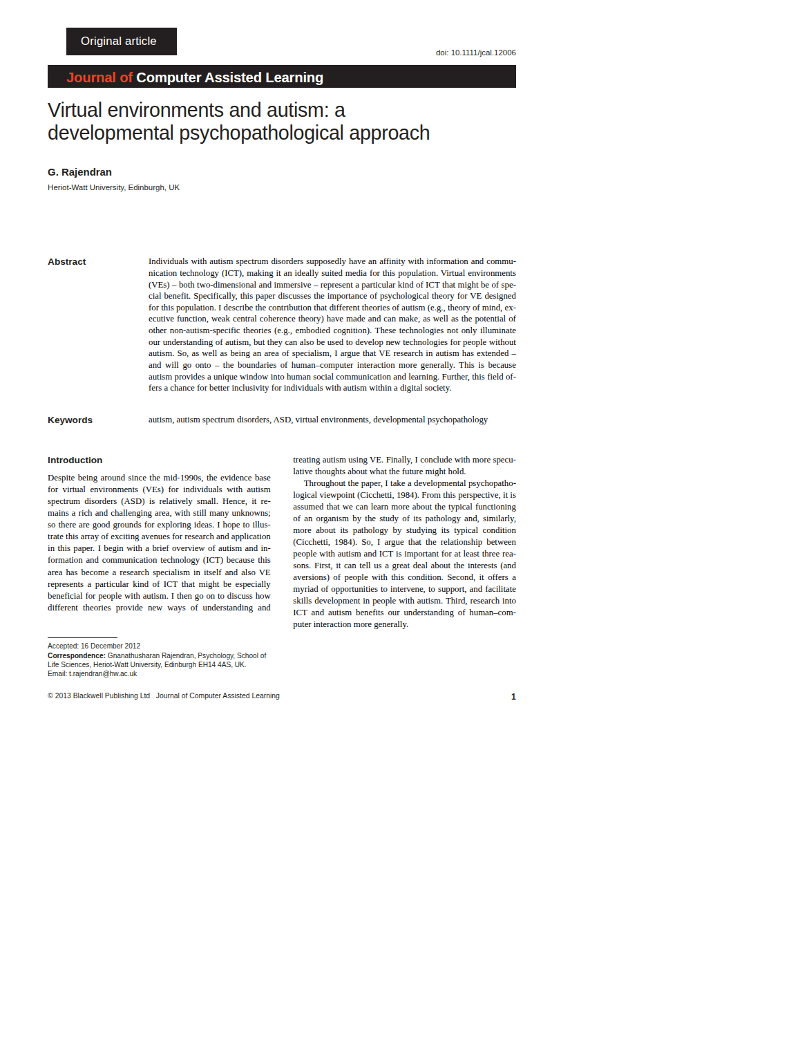Original article
doi: 10.1111/jcal.12006
Journal of Computer Assisted Learning
Virtual environments and autism: a
developmental psychopathological approach
G. Rajendran
Heriot-Watt University, Edinburgh, UK
Abstract
Individuals with autism spectrum disorders supposedly have an affinity with information and communication technology (ICT), making it an ideally suited media for this population. Virtual environments (VEs) – both two-dimensional and immersive – represent a particular kind of ICT that might be of special benefit. Specifically, this paper discusses the importance of psychological theory for VE designed for this population. I describe the contribution that different theories of autism (e.g., theory of mind, executive function, weak central coherence theory) have made and can make, as well as the potential of other non-autism-specific theories (e.g., embodied cognition). These technologies not only illuminate our understanding of autism, but they can also be used to develop new technologies for people without autism. So, as well as being an area of specialism, I argue that VE research in autism has extended – and will go onto – the boundaries of human–computer interaction more generally. This is because autism provides a unique window into human social communication and learning. Further, this field offers a chance for better inclusivity for individuals with autism within a digital society.
Keywords
autism, autism spectrum disorders, ASD, virtual environments, developmental psychopathology
Introduction
Despite being around since the mid-1990s, the evidence base for virtual environments (VEs) for individuals with autism spectrum disorders (ASD) is relatively small. Hence, it remains a rich and challenging area, with still many unknowns; so there are good grounds for exploring ideas. I hope to illustrate this array of exciting avenues for research and application in this paper. I begin with a brief overview of autism and information and communication technology (ICT) because this area has become a research specialism in itself and also VE represents a particular kind of ICT that might be especially beneficial for people with autism. I then go on to discuss how different theories provide new ways of understanding and treating autism using VE. Finally, I conclude with more speculative thoughts about what the future might hold.
Throughout the paper, I take a developmental psychopathological viewpoint (Cicchetti, 1984). From this perspective, it is assumed that we can learn more about the typical functioning of an organism by the study of its pathology and, similarly, more about its pathology by studying its typical condition (Cicchetti, 1984). So, I argue that the relationship between people with autism and ICT is important for at least three reasons. First, it can tell us a great deal about the interests (and aversions) of people with this condition. Second, it offers a myriad of opportunities to intervene, to support, and facilitate skills development in people with autism. Third, research into ICT and autism benefits our understanding of human–computer interaction more generally.
Accepted: 16 December 2012
Correspondence: Gnanathusharan Rajendran, Psychology, School of Life Sciences, Heriot-Watt University, Edinburgh EH14 4AS, UK. Email: t.rajendran@hw.ac.uk
1 © 2013 Blackwell Publishing Ltd Journal of Computer Assisted Learning